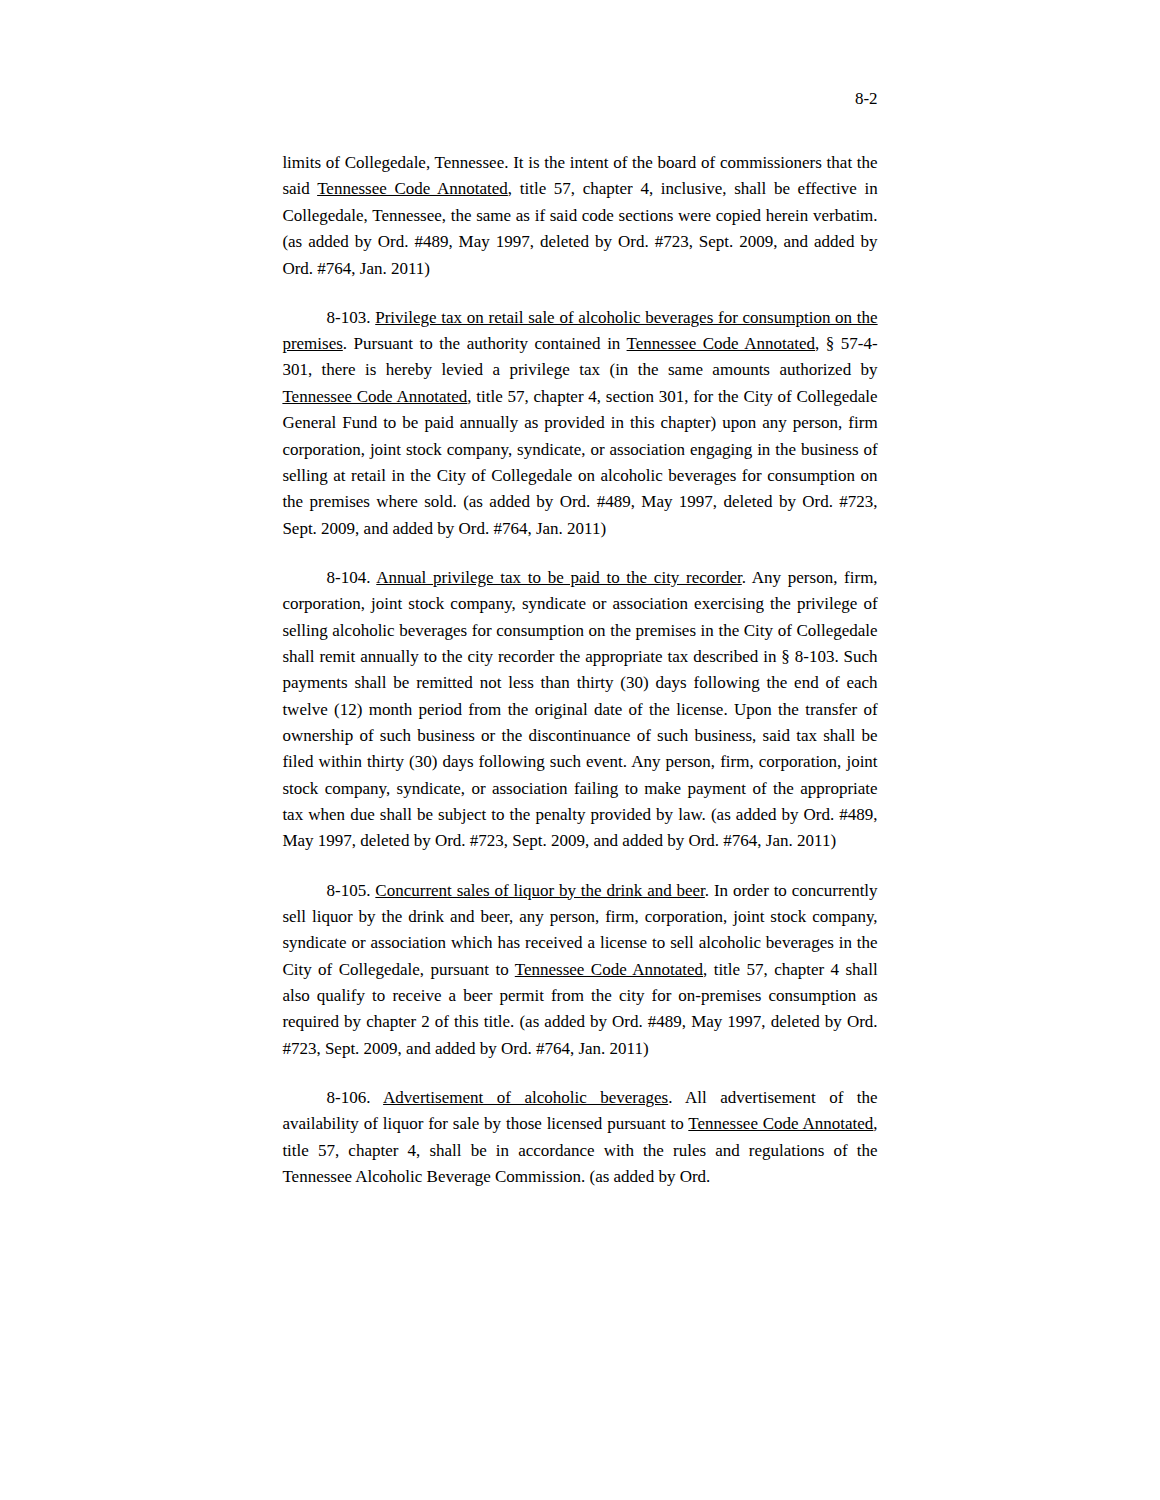8-2
limits of Collegedale, Tennessee. It is the intent of the board of commissioners that the said Tennessee Code Annotated, title 57, chapter 4, inclusive, shall be effective in Collegedale, Tennessee, the same as if said code sections were copied herein verbatim. (as added by Ord. #489, May 1997, deleted by Ord. #723, Sept. 2009, and added by Ord. #764, Jan. 2011)
8-103. Privilege tax on retail sale of alcoholic beverages for consumption on the premises. Pursuant to the authority contained in Tennessee Code Annotated, § 57-4-301, there is hereby levied a privilege tax (in the same amounts authorized by Tennessee Code Annotated, title 57, chapter 4, section 301, for the City of Collegedale General Fund to be paid annually as provided in this chapter) upon any person, firm corporation, joint stock company, syndicate, or association engaging in the business of selling at retail in the City of Collegedale on alcoholic beverages for consumption on the premises where sold. (as added by Ord. #489, May 1997, deleted by Ord. #723, Sept. 2009, and added by Ord. #764, Jan. 2011)
8-104. Annual privilege tax to be paid to the city recorder. Any person, firm, corporation, joint stock company, syndicate or association exercising the privilege of selling alcoholic beverages for consumption on the premises in the City of Collegedale shall remit annually to the city recorder the appropriate tax described in § 8-103. Such payments shall be remitted not less than thirty (30) days following the end of each twelve (12) month period from the original date of the license. Upon the transfer of ownership of such business or the discontinuance of such business, said tax shall be filed within thirty (30) days following such event. Any person, firm, corporation, joint stock company, syndicate, or association failing to make payment of the appropriate tax when due shall be subject to the penalty provided by law. (as added by Ord. #489, May 1997, deleted by Ord. #723, Sept. 2009, and added by Ord. #764, Jan. 2011)
8-105. Concurrent sales of liquor by the drink and beer. In order to concurrently sell liquor by the drink and beer, any person, firm, corporation, joint stock company, syndicate or association which has received a license to sell alcoholic beverages in the City of Collegedale, pursuant to Tennessee Code Annotated, title 57, chapter 4 shall also qualify to receive a beer permit from the city for on-premises consumption as required by chapter 2 of this title. (as added by Ord. #489, May 1997, deleted by Ord. #723, Sept. 2009, and added by Ord. #764, Jan. 2011)
8-106. Advertisement of alcoholic beverages. All advertisement of the availability of liquor for sale by those licensed pursuant to Tennessee Code Annotated, title 57, chapter 4, shall be in accordance with the rules and regulations of the Tennessee Alcoholic Beverage Commission. (as added by Ord.